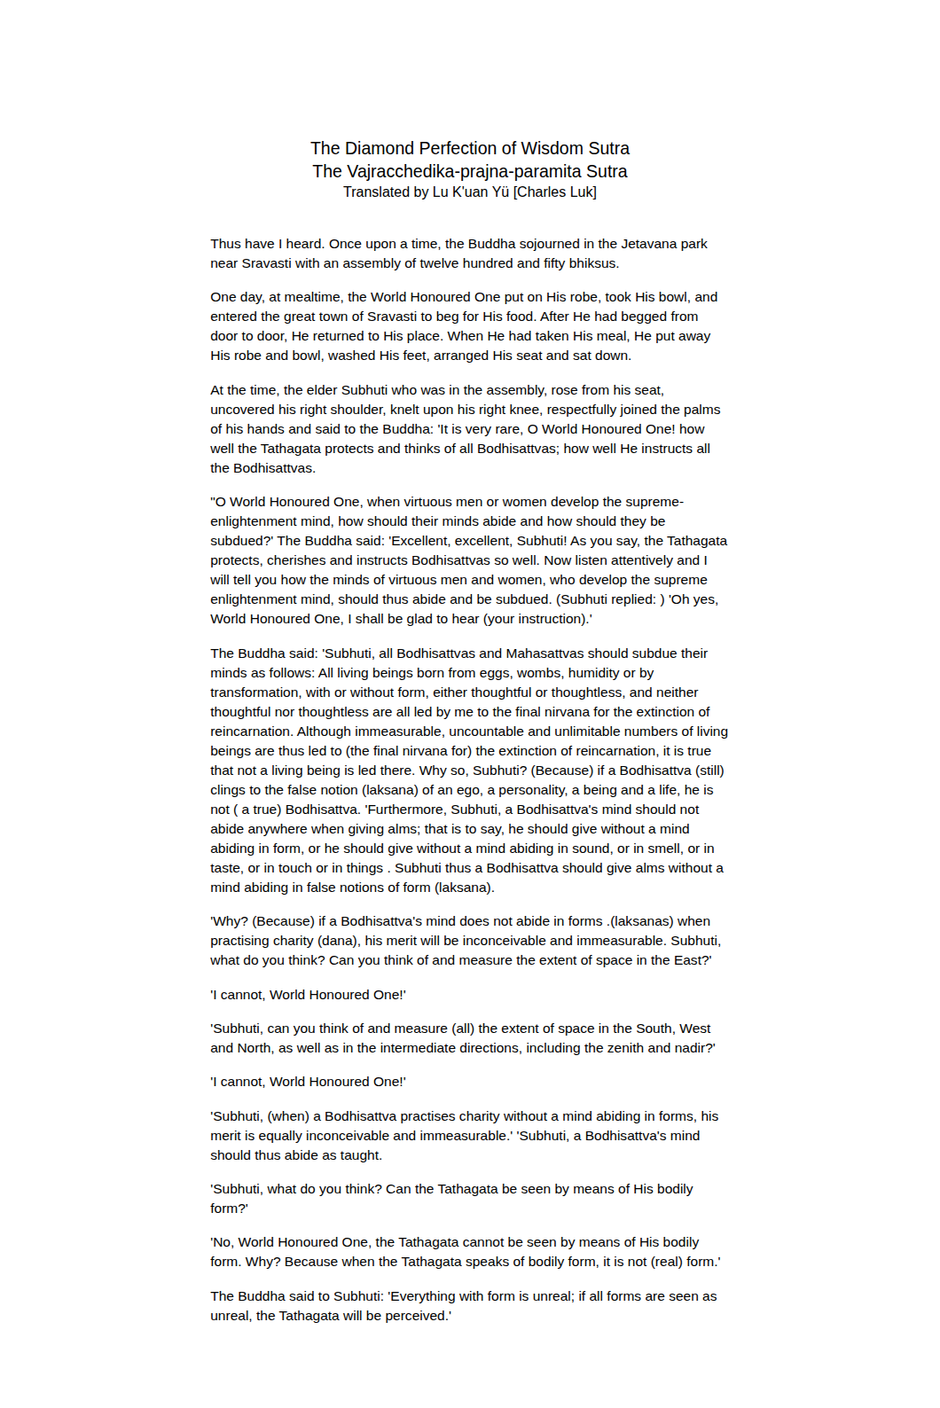The Diamond Perfection of Wisdom Sutra
The Vajracchedika-prajna-paramita Sutra
Translated by Lu K'uan Yü [Charles Luk]
Thus have I heard. Once upon a time, the Buddha sojourned in the Jetavana park near Sravasti with an assembly of twelve hundred and fifty bhiksus.
One day, at mealtime, the World Honoured One put on His robe, took His bowl, and entered the great town of Sravasti to beg for His food. After He had begged from door to door, He returned to His place. When He had taken His meal, He put away His robe and bowl, washed His feet, arranged His seat and sat down.
At the time, the elder Subhuti who was in the assembly, rose from his seat, uncovered his right shoulder, knelt upon his right knee, respectfully joined the palms of his hands and said to the Buddha: 'It is very rare, O World Honoured One! how well the Tathagata protects and thinks of all Bodhisattvas; how well He instructs all the Bodhisattvas.
"O World Honoured One, when virtuous men or women develop the supreme-enlightenment mind, how should their minds abide and how should they be subdued?' The Buddha said: 'Excellent, excellent, Subhuti! As you say, the Tathagata protects, cherishes and instructs Bodhisattvas so well. Now listen attentively and I will tell you how the minds of virtuous men and women, who develop the supreme enlightenment mind, should thus abide and be subdued. (Subhuti replied: ) 'Oh yes, World Honoured One, I shall be glad to hear (your instruction).'
The Buddha said: 'Subhuti, all Bodhisattvas and Mahasattvas should subdue their minds as follows: All living beings born from eggs, wombs, humidity or by transformation, with or without form, either thoughtful or thoughtless, and neither thoughtful nor thoughtless are all led by me to the final nirvana for the extinction of reincarnation. Although immeasurable, uncountable and unlimitable numbers of living beings are thus led to (the final nirvana for) the extinction of reincarnation, it is true that not a living being is led there. Why so, Subhuti? (Because) if a Bodhisattva (still) clings to the false notion (laksana) of an ego, a personality, a being and a life, he is not ( a true) Bodhisattva. 'Furthermore, Subhuti, a Bodhisattva's mind should not abide anywhere when giving alms; that is to say, he should give without a mind abiding in form, or he should give without a mind abiding in sound, or in smell, or in taste, or in touch or in things . Subhuti thus a Bodhisattva should give alms without a mind abiding in false notions of form (laksana).
'Why? (Because) if a Bodhisattva's mind does not abide in forms .(laksanas) when practising charity (dana), his merit will be inconceivable and immeasurable. Subhuti, what do you think? Can you think of and measure the extent of space in the East?'
'I cannot, World Honoured One!'
'Subhuti, can you think of and measure (all) the extent of space in the South, West and North, as well as in the intermediate directions, including the zenith and nadir?'
'I cannot, World Honoured One!'
'Subhuti, (when) a Bodhisattva practises charity without a mind abiding in forms, his merit is equally inconceivable and immeasurable.' 'Subhuti, a Bodhisattva's mind should thus abide as taught.
'Subhuti, what do you think? Can the Tathagata be seen by means of His bodily form?'
'No, World Honoured One, the Tathagata cannot be seen by means of His bodily form. Why? Because when the Tathagata speaks of bodily form, it is not (real) form.'
The Buddha said to Subhuti: 'Everything with form is unreal; if all forms are seen as unreal, the Tathagata will be perceived.'